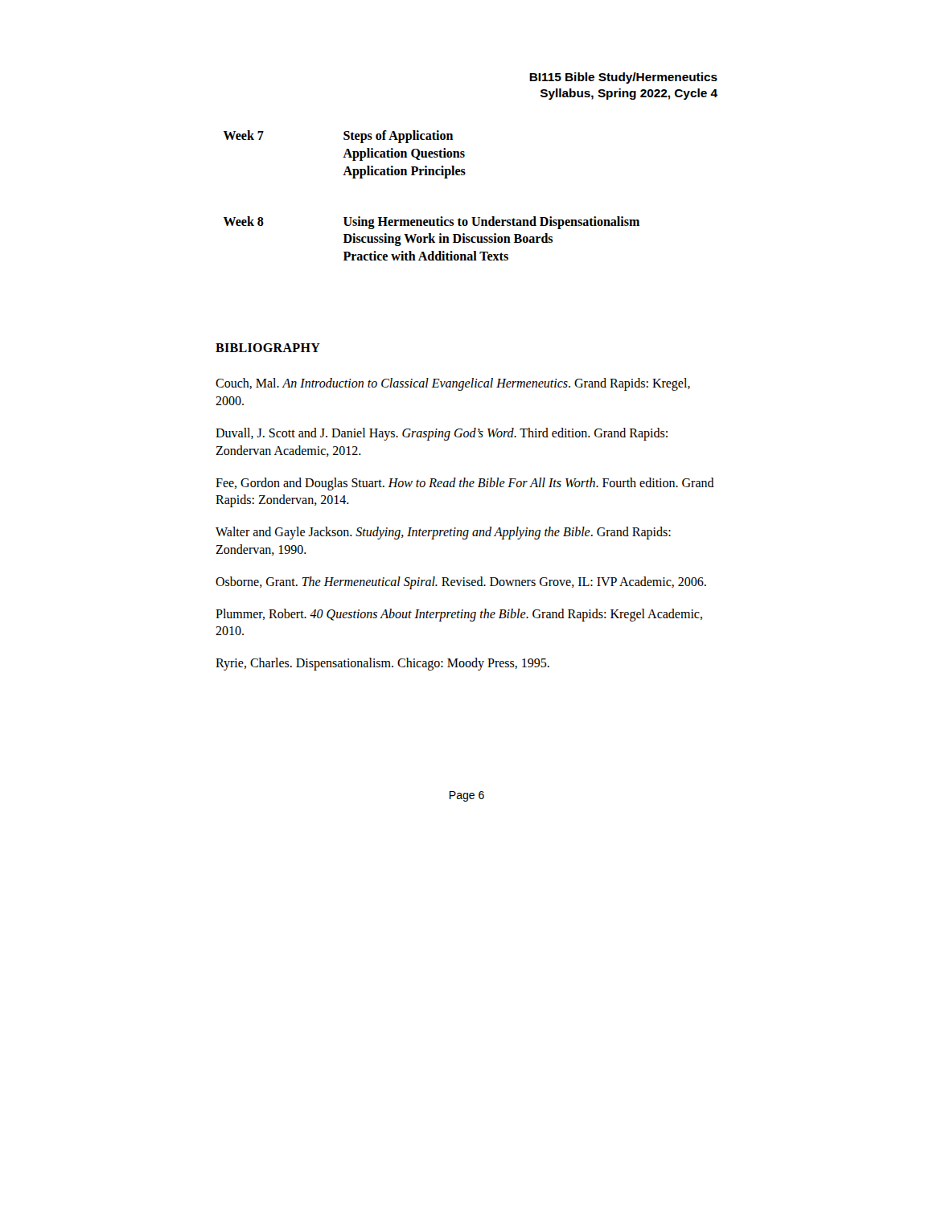BI115 Bible Study/Hermeneutics
Syllabus, Spring 2022, Cycle 4
Week 7
Steps of Application
Application Questions
Application Principles
Week 8
Using Hermeneutics to Understand Dispensationalism
Discussing Work in Discussion Boards
Practice with Additional Texts
BIBLIOGRAPHY
Couch, Mal. An Introduction to Classical Evangelical Hermeneutics. Grand Rapids: Kregel, 2000.
Duvall, J. Scott and J. Daniel Hays. Grasping God’s Word. Third edition. Grand Rapids: Zondervan Academic, 2012.
Fee, Gordon and Douglas Stuart. How to Read the Bible For All Its Worth. Fourth edition. Grand Rapids: Zondervan, 2014.
Walter and Gayle Jackson. Studying, Interpreting and Applying the Bible. Grand Rapids: Zondervan, 1990.
Osborne, Grant. The Hermeneutical Spiral. Revised. Downers Grove, IL: IVP Academic, 2006.
Plummer, Robert. 40 Questions About Interpreting the Bible. Grand Rapids: Kregel Academic, 2010.
Ryrie, Charles. Dispensationalism. Chicago: Moody Press, 1995.
Page 6